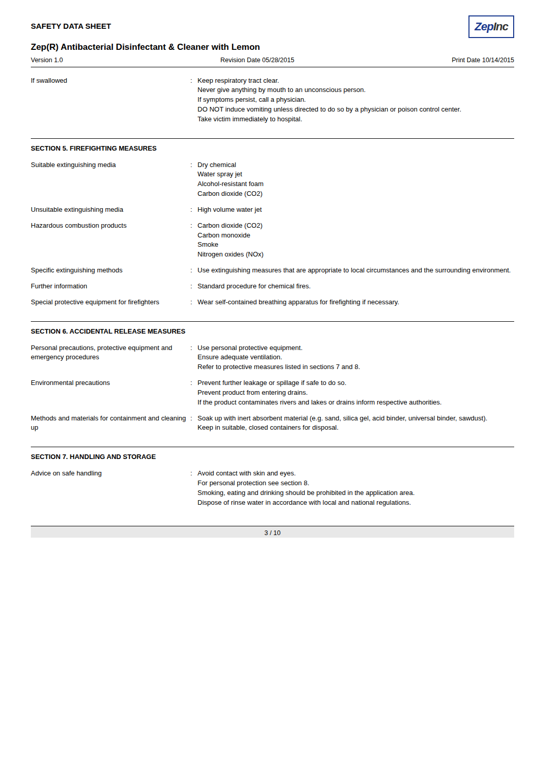ZepInc
SAFETY DATA SHEET
Zep(R) Antibacterial Disinfectant & Cleaner with Lemon
Version 1.0 Revision Date 05/28/2015 Print Date 10/14/2015
| If swallowed | : | Keep respiratory tract clear. Never give anything by mouth to an unconscious person. If symptoms persist, call a physician. DO NOT induce vomiting unless directed to do so by a physician or poison control center. Take victim immediately to hospital. |
SECTION 5. FIREFIGHTING MEASURES
| Suitable extinguishing media | : | Dry chemical Water spray jet Alcohol-resistant foam Carbon dioxide (CO2) |
| Unsuitable extinguishing media | : | High volume water jet |
| Hazardous combustion products | : | Carbon dioxide (CO2) Carbon monoxide Smoke Nitrogen oxides (NOx) |
| Specific extinguishing methods | : | Use extinguishing measures that are appropriate to local circumstances and the surrounding environment. |
| Further information | : | Standard procedure for chemical fires. |
| Special protective equipment for firefighters | : | Wear self-contained breathing apparatus for firefighting if necessary. |
SECTION 6. ACCIDENTAL RELEASE MEASURES
| Personal precautions, protective equipment and emergency procedures | : | Use personal protective equipment. Ensure adequate ventilation. Refer to protective measures listed in sections 7 and 8. |
| Environmental precautions | : | Prevent further leakage or spillage if safe to do so. Prevent product from entering drains. If the product contaminates rivers and lakes or drains inform respective authorities. |
| Methods and materials for containment and cleaning up | : | Soak up with inert absorbent material (e.g. sand, silica gel, acid binder, universal binder, sawdust). Keep in suitable, closed containers for disposal. |
SECTION 7. HANDLING AND STORAGE
| Advice on safe handling | : | Avoid contact with skin and eyes. For personal protection see section 8. Smoking, eating and drinking should be prohibited in the application area. Dispose of rinse water in accordance with local and national regulations. |
3 / 10